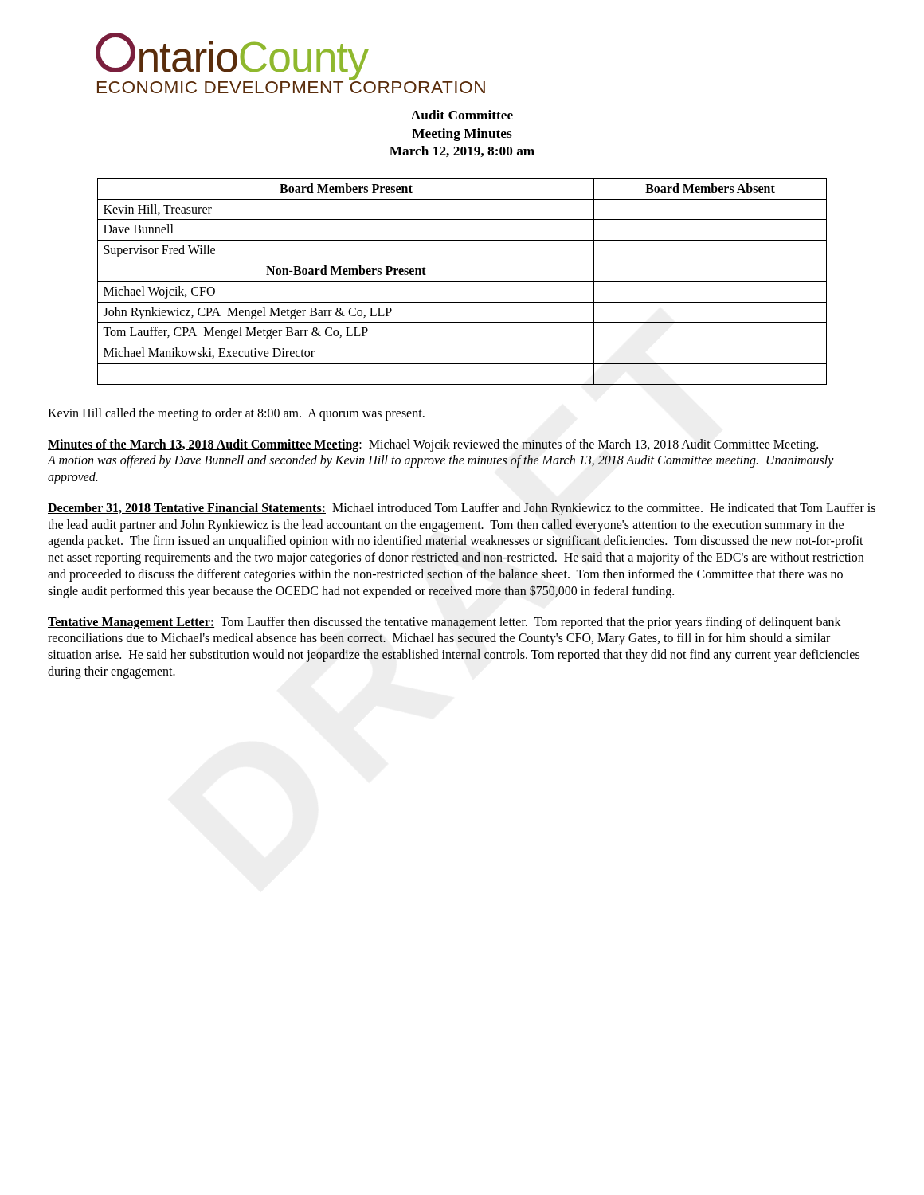DRAFT
ntario County
ECONOMIC DEVELOPMENT CORPORATION
Audit Committee
Meeting Minutes
March 12, 2019, 8:00 am
| Board Members Present | Board Members Absent |
| --- | --- |
| Kevin Hill, Treasurer | |
| Dave Bunnell | |
| Supervisor Fred Wille | |
| Non-Board Members Present | |
| Michael Wojcik, CFO | |
| John Rynkiewicz, CPA Mengel Metger Barr & Co, LLP | |
| Tom Lauffer, CPA Mengel Metger Barr & Co, LLP | |
| Michael Manikowski, Executive Director | |
Kevin Hill called the meeting to order at 8:00 am. A quorum was present.
Minutes of the March 13, 2018 Audit Committee Meeting: Michael Wojcik reviewed the minutes of the March 13, 2018 Audit Committee Meeting.
A motion was offered by Dave Bunnell and seconded by Kevin Hill to approve the minutes of the March 13, 2018 Audit Committee meeting. Unanimously approved.
December 31, 2018 Tentative Financial Statements: Michael introduced Tom Lauffer and John Rynkiewicz to the committee. He indicated that Tom Lauffer is the lead audit partner and John Rynkiewicz is the lead accountant on the engagement. Tom then called everyone's attention to the execution summary in the agenda packet. The firm issued an unqualified opinion with no identified material weaknesses or significant deficiencies. Tom discussed the new not-for-profit net asset reporting requirements and the two major categories of donor restricted and non-restricted. He said that a majority of the EDC's are without restriction and proceeded to discuss the different categories within the non-restricted section of the balance sheet. Tom then informed the Committee that there was no single audit performed this year because the OCEDC had not expended or received more than $750,000 in federal funding.
Tentative Management Letter: Tom Lauffer then discussed the tentative management letter. Tom reported that the prior years finding of delinquent bank reconciliations due to Michael's medical absence has been correct. Michael has secured the County's CFO, Mary Gates, to fill in for him should a similar situation arise. He said her substitution would not jeopardize the established internal controls. Tom reported that they did not find any current year deficiencies during their engagement.